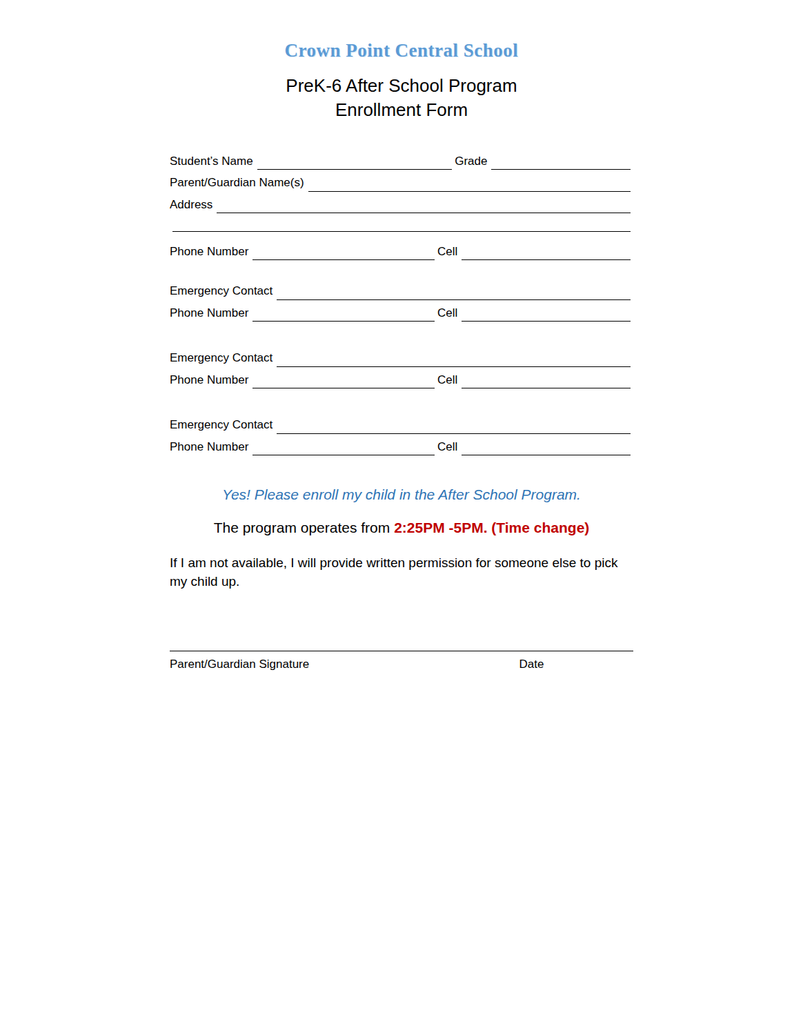Crown Point Central School
PreK-6 After School Program
Enrollment Form
Student’s Name Grade
Parent/Guardian Name(s)
Address
Phone Number Cell
Emergency Contact
Phone Number Cell
Emergency Contact
Phone Number Cell
Emergency Contact
Phone Number Cell
Yes! Please enroll my child in the After School Program.
The program operates from 2:25PM -5PM. (Time change)
If I am not available, I will provide written permission for someone else to pick my child up.
Parent/Guardian Signature Date